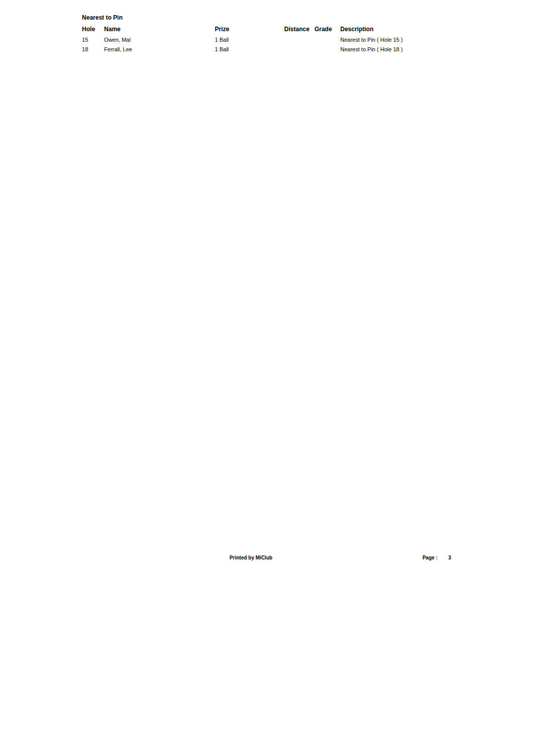Nearest to Pin
| Hole | Name | Prize | Distance | Grade | Description |
| --- | --- | --- | --- | --- | --- |
| 15 | Owen, Mal | 1 Ball | | | Nearest to Pin ( Hole 15 ) |
| 18 | Ferrall, Lee | 1 Ball | | | Nearest to Pin ( Hole 18 ) |
Printed by MiClub Page : 3